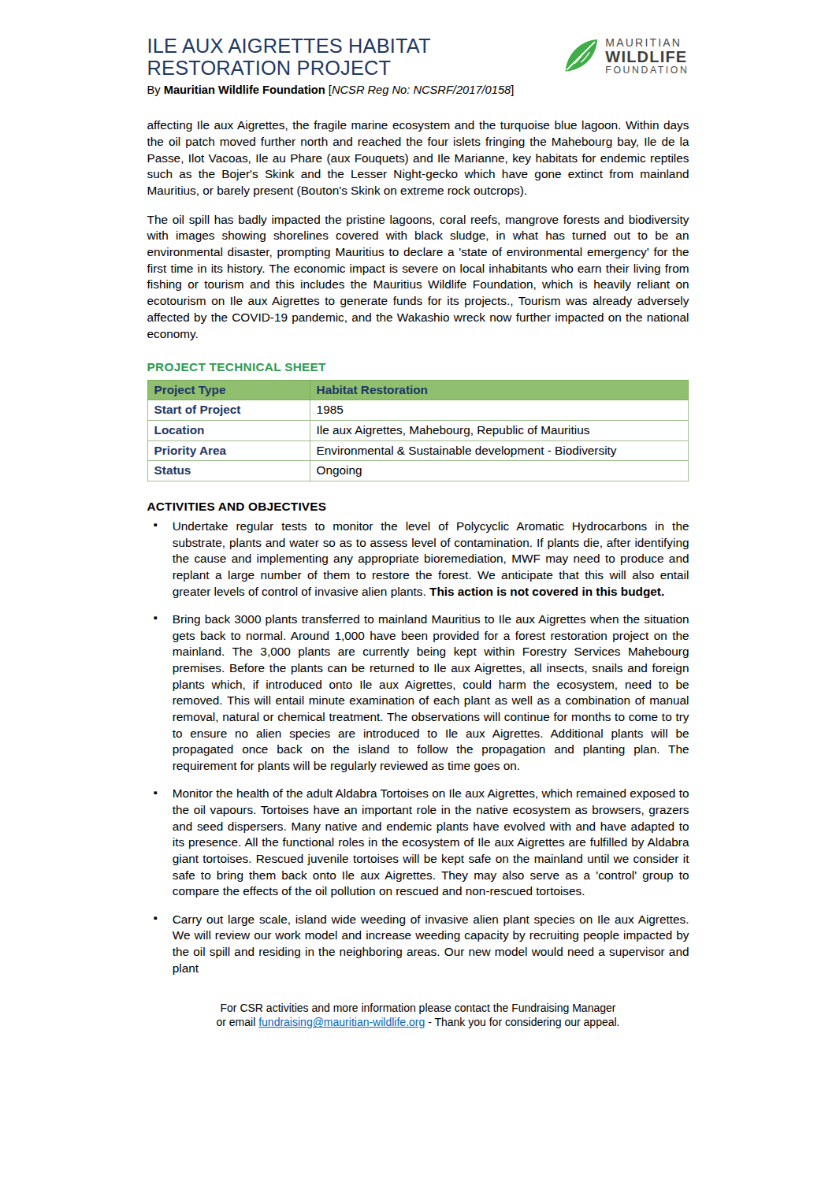ILE AUX AIGRETTES HABITAT RESTORATION PROJECT
By Mauritian Wildlife Foundation [NCSR Reg No: NCSRF/2017/0158]
MAURITIAN
WILDLIFE
FOUNDATION
affecting Ile aux Aigrettes, the fragile marine ecosystem and the turquoise blue lagoon. Within days the oil patch moved further north and reached the four islets fringing the Mahebourg bay, Ile de la Passe, Ilot Vacoas, Ile au Phare (aux Fouquets) and Ile Marianne, key habitats for endemic reptiles such as the Bojer's Skink and the Lesser Night-gecko which have gone extinct from mainland Mauritius, or barely present (Bouton's Skink on extreme rock outcrops).
The oil spill has badly impacted the pristine lagoons, coral reefs, mangrove forests and biodiversity with images showing shorelines covered with black sludge, in what has turned out to be an environmental disaster, prompting Mauritius to declare a 'state of environmental emergency' for the first time in its history. The economic impact is severe on local inhabitants who earn their living from fishing or tourism and this includes the Mauritius Wildlife Foundation, which is heavily reliant on ecotourism on Ile aux Aigrettes to generate funds for its projects., Tourism was already adversely affected by the COVID-19 pandemic, and the Wakashio wreck now further impacted on the national economy.
Project Technical Sheet
| Project Type | Habitat Restoration |
| Start of Project | 1985 |
| Location | Ile aux Aigrettes, Mahebourg, Republic of Mauritius |
| Priority Area | Environmental & Sustainable development - Biodiversity |
| Status | Ongoing |
ACTIVITIES AND OBJECTIVES
Undertake regular tests to monitor the level of Polycyclic Aromatic Hydrocarbons in the substrate, plants and water so as to assess level of contamination. If plants die, after identifying the cause and implementing any appropriate bioremediation, MWF may need to produce and replant a large number of them to restore the forest. We anticipate that this will also entail greater levels of control of invasive alien plants. This action is not covered in this budget.
Bring back 3000 plants transferred to mainland Mauritius to Ile aux Aigrettes when the situation gets back to normal. Around 1,000 have been provided for a forest restoration project on the mainland. The 3,000 plants are currently being kept within Forestry Services Mahebourg premises. Before the plants can be returned to Ile aux Aigrettes, all insects, snails and foreign plants which, if introduced onto Ile aux Aigrettes, could harm the ecosystem, need to be removed. This will entail minute examination of each plant as well as a combination of manual removal, natural or chemical treatment. The observations will continue for months to come to try to ensure no alien species are introduced to Ile aux Aigrettes. Additional plants will be propagated once back on the island to follow the propagation and planting plan. The requirement for plants will be regularly reviewed as time goes on.
Monitor the health of the adult Aldabra Tortoises on Ile aux Aigrettes, which remained exposed to the oil vapours. Tortoises have an important role in the native ecosystem as browsers, grazers and seed dispersers. Many native and endemic plants have evolved with and have adapted to its presence. All the functional roles in the ecosystem of Ile aux Aigrettes are fulfilled by Aldabra giant tortoises. Rescued juvenile tortoises will be kept safe on the mainland until we consider it safe to bring them back onto Ile aux Aigrettes. They may also serve as a 'control' group to compare the effects of the oil pollution on rescued and non-rescued tortoises.
Carry out large scale, island wide weeding of invasive alien plant species on Ile aux Aigrettes. We will review our work model and increase weeding capacity by recruiting people impacted by the oil spill and residing in the neighboring areas. Our new model would need a supervisor and plant
For CSR activities and more information please contact the Fundraising Manager
or email fundraising@mauritian-wildlife.org - Thank you for considering our appeal.